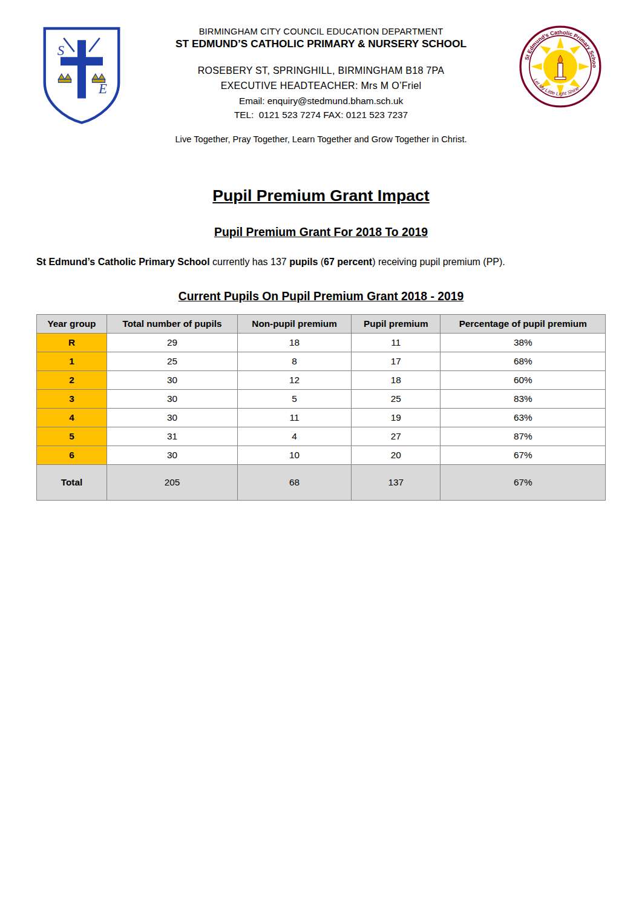S E
BIRMINGHAM CITY COUNCIL EDUCATION DEPARTMENT
ST EDMUND’S CATHOLIC PRIMARY & NURSERY SCHOOL
ROSEBERY ST, SPRINGHILL, BIRMINGHAM B18 7PA
EXECUTIVE HEADTEACHER: Mrs M O’Friel
Email: enquiry@stedmund.bham.sch.uk
TEL: 0121 523 7274 FAX: 0121 523 7237
Live Together, Pray Together, Learn Together and Grow Together in Christ.
St Edmund’s Catholic Primary School Let My Little Light Shine
Pupil Premium Grant Impact
Pupil Premium Grant For 2018 To 2019
St Edmund’s Catholic Primary School currently has 137 pupils (67 percent) receiving pupil premium (PP).
Current Pupils On Pupil Premium Grant 2018 - 2019
| Year group | Total number of pupils | Non-pupil premium | Pupil premium | Percentage of pupil premium |
| --- | --- | --- | --- | --- |
| R | 29 | 18 | 11 | 38% |
| 1 | 25 | 8 | 17 | 68% |
| 2 | 30 | 12 | 18 | 60% |
| 3 | 30 | 5 | 25 | 83% |
| 4 | 30 | 11 | 19 | 63% |
| 5 | 31 | 4 | 27 | 87% |
| 6 | 30 | 10 | 20 | 67% |
| Total | 205 | 68 | 137 | 67% |